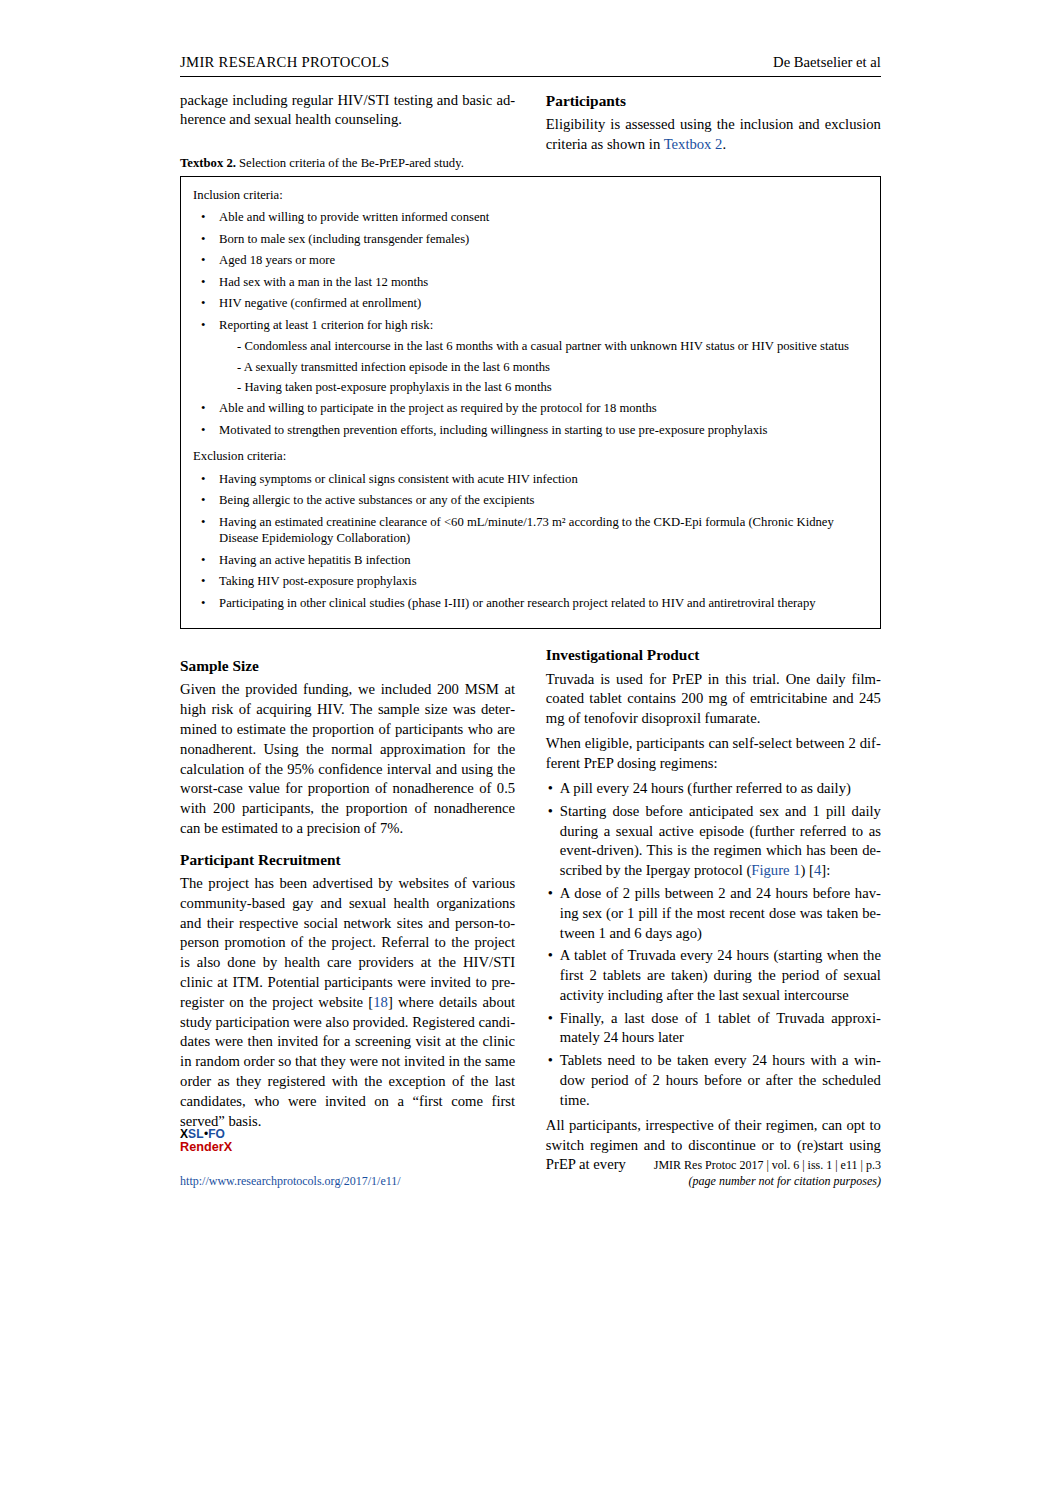JMIR RESEARCH PROTOCOLS De Baetselier et al
package including regular HIV/STI testing and basic adherence and sexual health counseling.
Participants
Eligibility is assessed using the inclusion and exclusion criteria as shown in Textbox 2.
Textbox 2. Selection criteria of the Be-PrEP-ared study.
Inclusion criteria:
Able and willing to provide written informed consent
Born to male sex (including transgender females)
Aged 18 years or more
Had sex with a man in the last 12 months
HIV negative (confirmed at enrollment)
Reporting at least 1 criterion for high risk:
- Condomless anal intercourse in the last 6 months with a casual partner with unknown HIV status or HIV positive status
- A sexually transmitted infection episode in the last 6 months
- Having taken post-exposure prophylaxis in the last 6 months
Able and willing to participate in the project as required by the protocol for 18 months
Motivated to strengthen prevention efforts, including willingness in starting to use pre-exposure prophylaxis
Exclusion criteria:
Having symptoms or clinical signs consistent with acute HIV infection
Being allergic to the active substances or any of the excipients
Having an estimated creatinine clearance of <60 mL/minute/1.73 m² according to the CKD-Epi formula (Chronic Kidney Disease Epidemiology Collaboration)
Having an active hepatitis B infection
Taking HIV post-exposure prophylaxis
Participating in other clinical studies (phase I-III) or another research project related to HIV and antiretroviral therapy
Sample Size
Given the provided funding, we included 200 MSM at high risk of acquiring HIV. The sample size was determined to estimate the proportion of participants who are nonadherent. Using the normal approximation for the calculation of the 95% confidence interval and using the worst-case value for proportion of nonadherence of 0.5 with 200 participants, the proportion of nonadherence can be estimated to a precision of 7%.
Participant Recruitment
The project has been advertised by websites of various community-based gay and sexual health organizations and their respective social network sites and person-to-person promotion of the project. Referral to the project is also done by health care providers at the HIV/STI clinic at ITM. Potential participants were invited to preregister on the project website [18] where details about study participation were also provided. Registered candidates were then invited for a screening visit at the clinic in random order so that they were not invited in the same order as they registered with the exception of the last candidates, who were invited on a “first come first served” basis.
Investigational Product
Truvada is used for PrEP in this trial. One daily film-coated tablet contains 200 mg of emtricitabine and 245 mg of tenofovir disoproxil fumarate.
When eligible, participants can self-select between 2 different PrEP dosing regimens:
A pill every 24 hours (further referred to as daily)
Starting dose before anticipated sex and 1 pill daily during a sexual active episode (further referred to as event-driven). This is the regimen which has been described by the Ipergay protocol (Figure 1) [4]:
A dose of 2 pills between 2 and 24 hours before having sex (or 1 pill if the most recent dose was taken between 1 and 6 days ago)
A tablet of Truvada every 24 hours (starting when the first 2 tablets are taken) during the period of sexual activity including after the last sexual intercourse
Finally, a last dose of 1 tablet of Truvada approximately 24 hours later
Tablets need to be taken every 24 hours with a window period of 2 hours before or after the scheduled time.
All participants, irrespective of their regimen, can opt to switch regimen and to discontinue or to (re)start using PrEP at every
XSL•FO
RenderX
http://www.researchprotocols.org/2017/1/e11/
JMIR Res Protoc 2017 | vol. 6 | iss. 1 | e11 | p.3
(page number not for citation purposes)